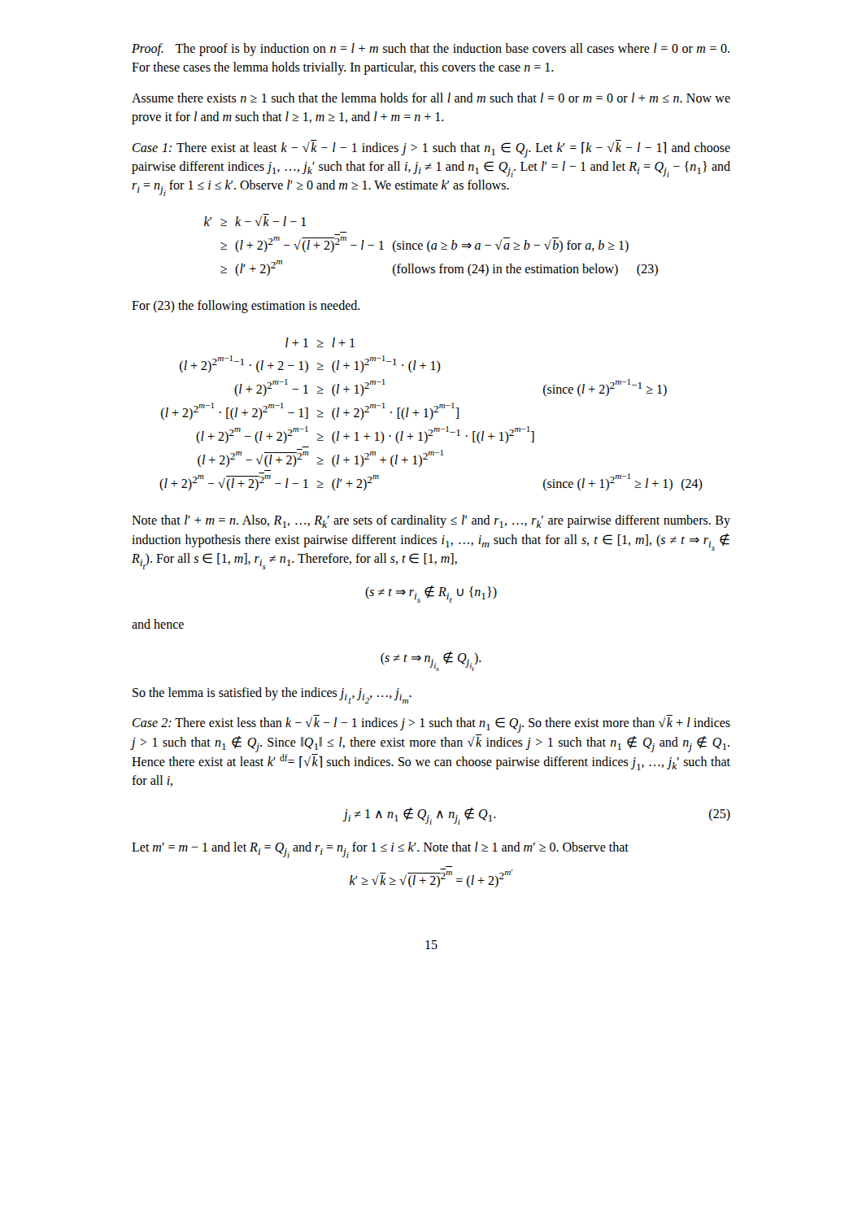Proof. The proof is by induction on n = l + m such that the induction base covers all cases where l = 0 or m = 0. For these cases the lemma holds trivially. In particular, this covers the case n = 1.
Assume there exists n ≥ 1 such that the lemma holds for all l and m such that l = 0 or m = 0 or l + m ≤ n. Now we prove it for l and m such that l ≥ 1, m ≥ 1, and l + m = n + 1.
Case 1: There exist at least k − √k − l − 1 indices j > 1 such that n1 ∈ Qj. Let k′ = ⌈k − √k − l − 1⌉ and choose pairwise different indices j1, …, jk′ such that for all i, ji ≠ 1 and n1 ∈ Qji. Let l′ = l − 1 and let Ri = Qji − {n1} and ri = nji for 1 ≤ i ≤ k′. Observe l′ ≥ 0 and m ≥ 1. We estimate k′ as follows.
| k ′ | ≥ | k − √ k − l − 1 | | |
| | ≥ | ( l + 2) 2 m − √ ( l + 2) 2 m − l − 1 | (since ( a ≥ b ⇒ a − √ a ≥ b − √ b ) for a , b ≥ 1) | |
| | ≥ | ( l ′ + 2) 2 m | (follows from (24) in the estimation below) | (23) |
For (23) the following estimation is needed.
| l + 1 | ≥ | l + 1 | | |
| ( l + 2) 2 m −1 −1 · ( l + 2 − 1) | ≥ | ( l + 1) 2 m −1 −1 · ( l + 1) | | |
| ( l + 2) 2 m −1 − 1 | ≥ | ( l + 1) 2 m −1 | (since ( l + 2) 2 m −1 −1 ≥ 1) | |
| ( l + 2) 2 m −1 · [( l + 2) 2 m −1 − 1] | ≥ | ( l + 2) 2 m −1 · [( l + 1) 2 m −1 ] | | |
| ( l + 2) 2 m − ( l + 2) 2 m −1 | ≥ | ( l + 1 + 1) · ( l + 1) 2 m −1 −1 · [( l + 1) 2 m −1 ] | | |
| ( l + 2) 2 m − √ ( l + 2) 2 m | ≥ | ( l + 1) 2 m + ( l + 1) 2 m −1 | | |
| ( l + 2) 2 m − √ ( l + 2) 2 m − l − 1 | ≥ | ( l ′ + 2) 2 m | (since ( l + 1) 2 m −1 ≥ l + 1) | (24) |
Note that l′ + m = n. Also, R1, …, Rk′ are sets of cardinality ≤ l′ and r1, …, rk′ are pairwise different numbers. By induction hypothesis there exist pairwise different indices i1, …, im such that for all s, t ∈ [1, m], (s ≠ t ⇒ ris ∉ Rit). For all s ∈ [1, m], ris ≠ n1. Therefore, for all s, t ∈ [1, m],
(s ≠ t ⇒ ris ∉ Rit ∪ {n1})
and hence
(s ≠ t ⇒ njis ∉ Qjit).
So the lemma is satisfied by the indices ji1, ji2, …, jim.
Case 2: There exist less than k − √k − l − 1 indices j > 1 such that n1 ∈ Qj. So there exist more than √k + l indices j > 1 such that n1 ∉ Qj. Since ‖Q1‖ ≤ l, there exist more than √k indices j > 1 such that n1 ∉ Qj and nj ∉ Q1. Hence there exist at least k′ df= ⌈√k⌉ such indices. So we can choose pairwise different indices j1, …, jk′ such that for all i,
ji ≠ 1 ∧ n1 ∉ Qji ∧ nji ∉ Q1. (25)
Let m′ = m − 1 and let Ri = Qji and ri = nji for 1 ≤ i ≤ k′. Note that l ≥ 1 and m′ ≥ 0. Observe that
k′ ≥ √k ≥ √(l + 2)2m = (l + 2)2m′
15